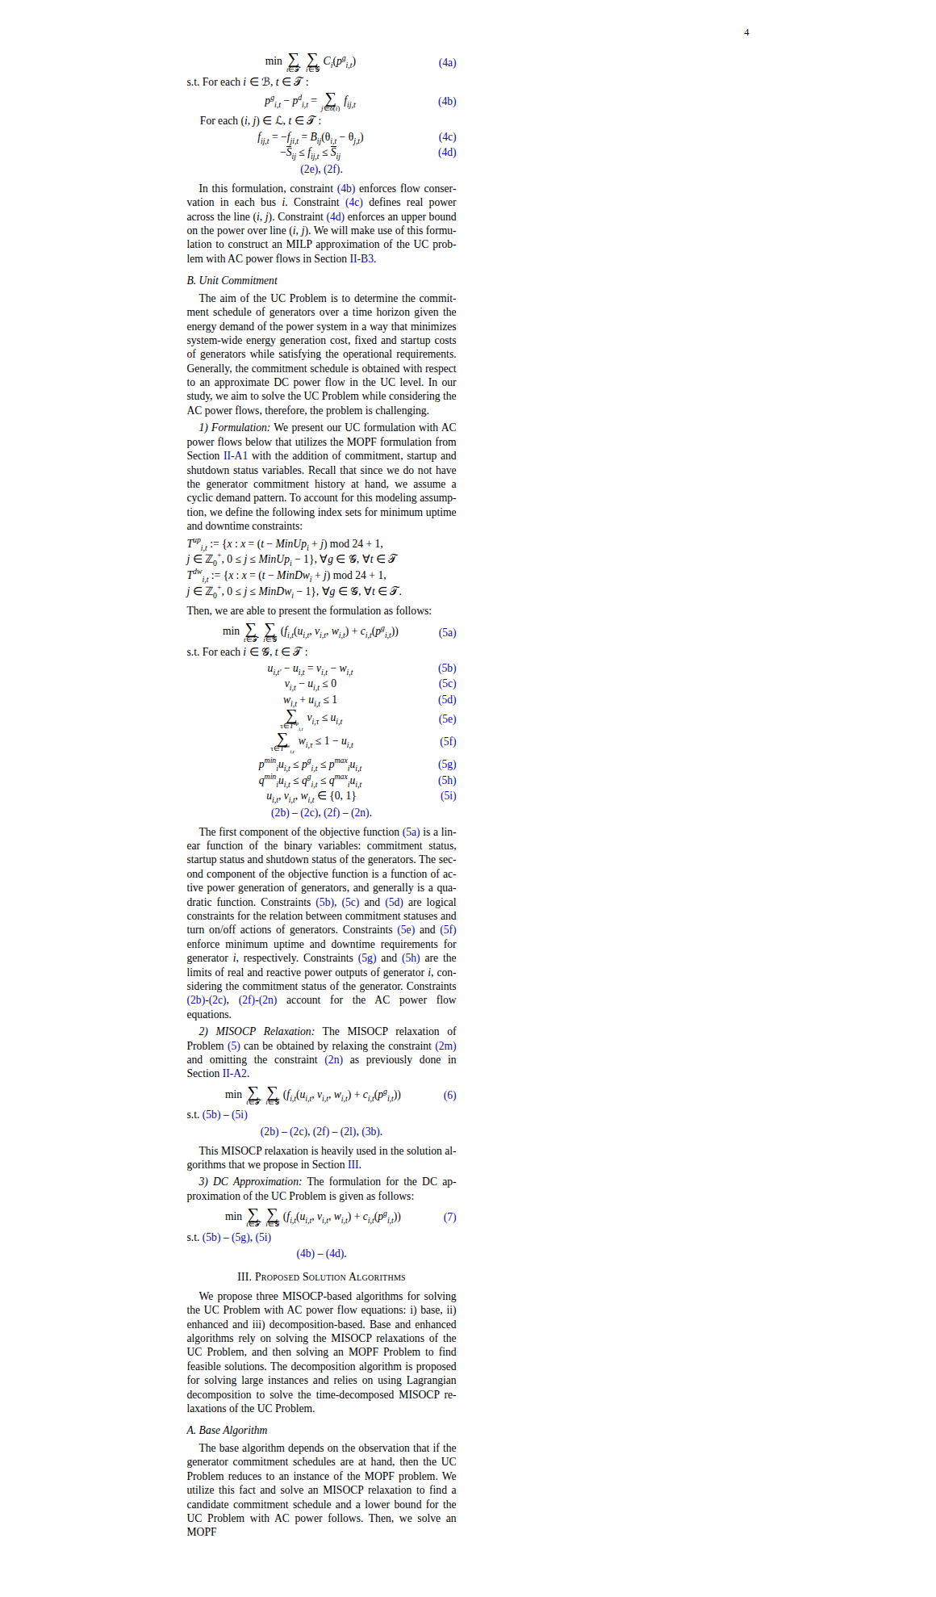4
min ∑t∈𝒯 ∑i∈𝒢 Ci(pgi,t)
(4a)
s.t. For each i ∈ ℬ, t ∈ 𝒯 :
pgi,t − pdi,t = ∑j∈δ(i) fij,t
(4b)
For each (i, j) ∈ ℒ, t ∈ 𝒯 :
fij,t = −fji,t = Bij(θi,t − θj,t)
(4c)
−Sij ≤ fij,t ≤ Sij
(4d)
(2e), (2f).
In this formulation, constraint (4b) enforces flow conservation in each bus i. Constraint (4c) defines real power across the line (i, j). Constraint (4d) enforces an upper bound on the power over line (i, j). We will make use of this formulation to construct an MILP approximation of the UC problem with AC power flows in Section II-B3.
B. Unit Commitment
The aim of the UC Problem is to determine the commitment schedule of generators over a time horizon given the energy demand of the power system in a way that minimizes system-wide energy generation cost, fixed and startup costs of generators while satisfying the operational requirements. Generally, the commitment schedule is obtained with respect to an approximate DC power flow in the UC level. In our study, we aim to solve the UC Problem while considering the AC power flows, therefore, the problem is challenging.
1) Formulation: We present our UC formulation with AC power flows below that utilizes the MOPF formulation from Section II-A1 with the addition of commitment, startup and shutdown status variables. Recall that since we do not have the generator commitment history at hand, we assume a cyclic demand pattern. To account for this modeling assumption, we define the following index sets for minimum uptime and downtime constraints:
Tupi,t := {x : x = (t − MinUpi + j) mod 24 + 1,
j ∈ ℤ0+, 0 ≤ j ≤ MinUpi − 1}, ∀g ∈ 𝒢, ∀t ∈ 𝒯
Tdwi,t := {x : x = (t − MinDwi + j) mod 24 + 1,
j ∈ ℤ0+, 0 ≤ j ≤ MinDwi − 1}, ∀g ∈ 𝒢, ∀t ∈ 𝒯.
Then, we are able to present the formulation as follows:
min ∑t∈𝒯 ∑i∈𝒢 (fi,t(ui,t, vi,t, wi,t) + ci,t(pgi,t))
(5a)
s.t. For each i ∈ 𝒢, t ∈ 𝒯 :
ui,t′ − ui,t = vi,t − wi,t
(5b)
vi,t − ui,t ≤ 0
(5c)
wi,t + ui,t ≤ 1
(5d)
∑τ∈Tupi,t vi,τ ≤ ui,t
(5e)
∑τ∈Tdwi,t wi,τ ≤ 1 − ui,t
(5f)
pminiui,t ≤ pgi,t ≤ pmaxiui,t
(5g)
qminiui,t ≤ qgi,t ≤ qmaxiui,t
(5h)
ui,t, vi,t, wi,t ∈ {0, 1}
(5i)
(2b) – (2c), (2f) – (2n).
The first component of the objective function (5a) is a linear function of the binary variables: commitment status, startup status and shutdown status of the generators. The second component of the objective function is a function of active power generation of generators, and generally is a quadratic function. Constraints (5b), (5c) and (5d) are logical constraints for the relation between commitment statuses and turn on/off actions of generators. Constraints (5e) and (5f) enforce minimum uptime and downtime requirements for generator i, respectively. Constraints (5g) and (5h) are the limits of real and reactive power outputs of generator i, considering the commitment status of the generator. Constraints (2b)-(2c), (2f)-(2n) account for the AC power flow equations.
2) MISOCP Relaxation: The MISOCP relaxation of Problem (5) can be obtained by relaxing the constraint (2m) and omitting the constraint (2n) as previously done in Section II-A2.
min ∑t∈𝒯 ∑i∈𝒢 (fi,t(ui,t, vi,t, wi,t) + ci,t(pgi,t))
(6)
s.t. (5b) – (5i)
(2b) – (2c), (2f) – (2l), (3b).
This MISOCP relaxation is heavily used in the solution algorithms that we propose in Section III.
3) DC Approximation: The formulation for the DC approximation of the UC Problem is given as follows:
min ∑t∈𝒯 ∑i∈𝒢 (fi,t(ui,t, vi,t, wi,t) + ci,t(pgi,t))
(7)
s.t. (5b) – (5g), (5i)
(4b) – (4d).
III. Proposed Solution Algorithms
We propose three MISOCP-based algorithms for solving the UC Problem with AC power flow equations: i) base, ii) enhanced and iii) decomposition-based. Base and enhanced algorithms rely on solving the MISOCP relaxations of the UC Problem, and then solving an MOPF Problem to find feasible solutions. The decomposition algorithm is proposed for solving large instances and relies on using Lagrangian decomposition to solve the time-decomposed MISOCP relaxations of the UC Problem.
A. Base Algorithm
The base algorithm depends on the observation that if the generator commitment schedules are at hand, then the UC Problem reduces to an instance of the MOPF problem. We utilize this fact and solve an MISOCP relaxation to find a candidate commitment schedule and a lower bound for the UC Problem with AC power follows. Then, we solve an MOPF